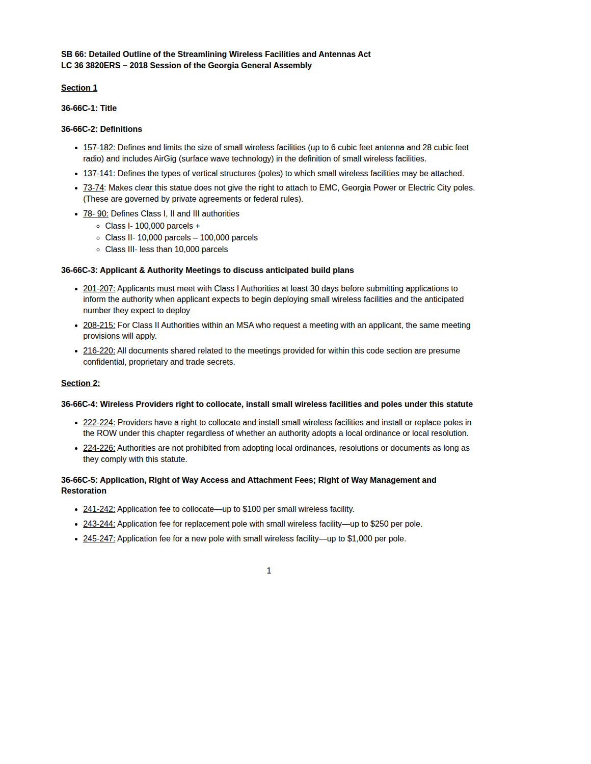SB 66: Detailed Outline of the Streamlining Wireless Facilities and Antennas Act
LC 36 3820ERS – 2018 Session of the Georgia General Assembly
Section 1
36-66C-1: Title
36-66C-2: Definitions
157-182: Defines and limits the size of small wireless facilities (up to 6 cubic feet antenna and 28 cubic feet radio) and includes AirGig (surface wave technology) in the definition of small wireless facilities.
137-141: Defines the types of vertical structures (poles) to which small wireless facilities may be attached.
73-74: Makes clear this statue does not give the right to attach to EMC, Georgia Power or Electric City poles. (These are governed by private agreements or federal rules).
78- 90: Defines Class I, II and III authorities
Class I- 100,000 parcels +
Class II- 10,000 parcels – 100,000 parcels
Class III- less than 10,000 parcels
36-66C-3: Applicant & Authority Meetings to discuss anticipated build plans
201-207: Applicants must meet with Class I Authorities at least 30 days before submitting applications to inform the authority when applicant expects to begin deploying small wireless facilities and the anticipated number they expect to deploy
208-215: For Class II Authorities within an MSA who request a meeting with an applicant, the same meeting provisions will apply.
216-220: All documents shared related to the meetings provided for within this code section are presume confidential, proprietary and trade secrets.
Section 2:
36-66C-4: Wireless Providers right to collocate, install small wireless facilities and poles under this statute
222-224: Providers have a right to collocate and install small wireless facilities and install or replace poles in the ROW under this chapter regardless of whether an authority adopts a local ordinance or local resolution.
224-226: Authorities are not prohibited from adopting local ordinances, resolutions or documents as long as they comply with this statute.
36-66C-5: Application, Right of Way Access and Attachment Fees; Right of Way Management and Restoration
241-242: Application fee to collocate—up to $100 per small wireless facility.
243-244: Application fee for replacement pole with small wireless facility—up to $250 per pole.
245-247: Application fee for a new pole with small wireless facility—up to $1,000 per pole.
1